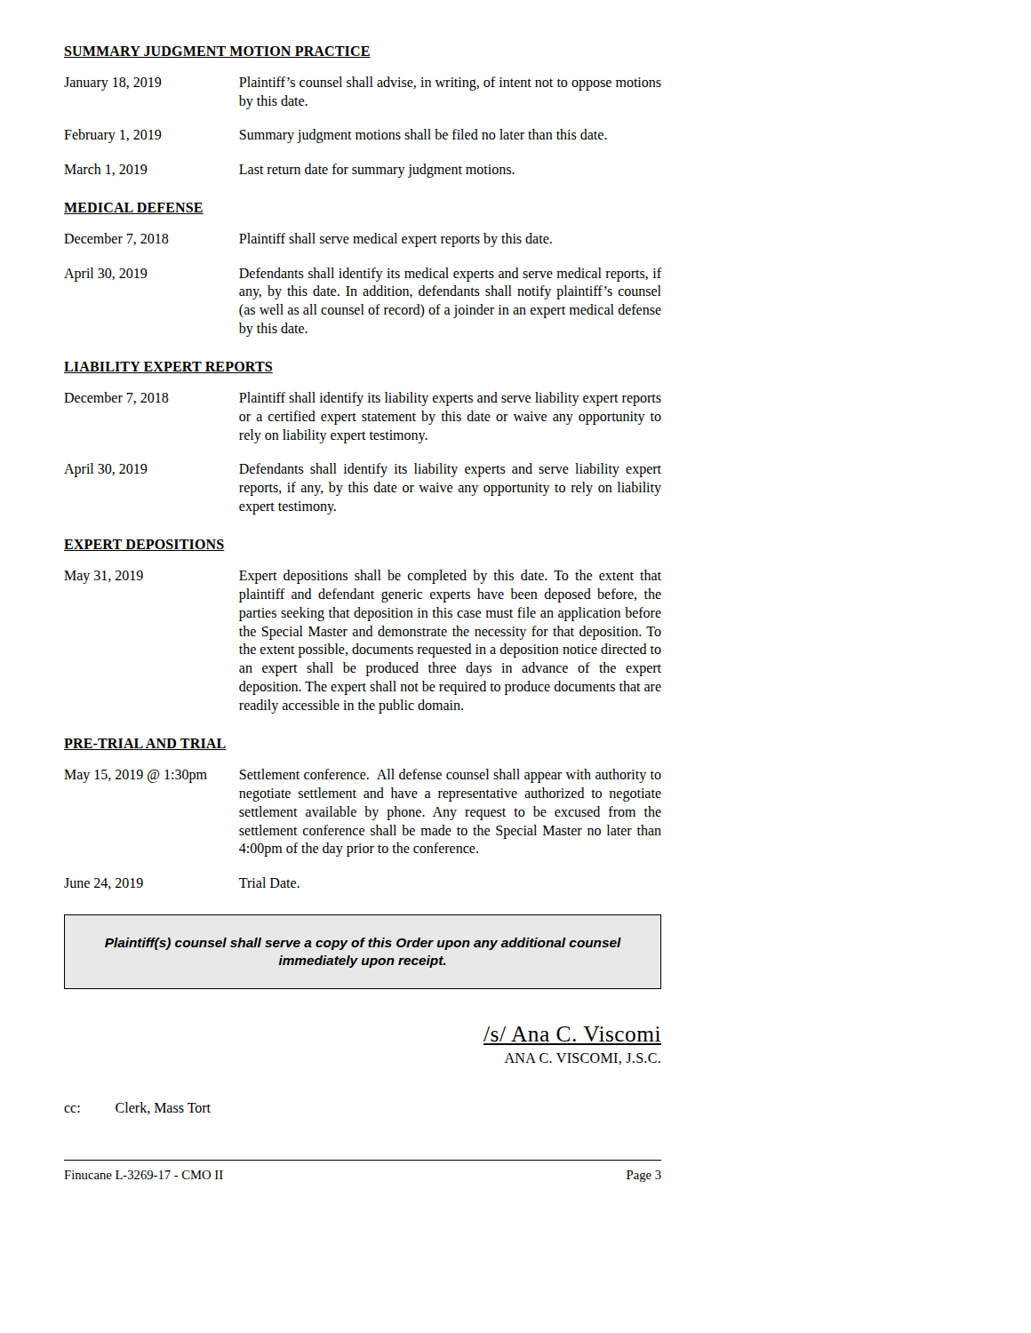SUMMARY JUDGMENT MOTION PRACTICE
January 18, 2019
Plaintiff’s counsel shall advise, in writing, of intent not to oppose motions by this date.
February 1, 2019
Summary judgment motions shall be filed no later than this date.
March 1, 2019
Last return date for summary judgment motions.
MEDICAL DEFENSE
December 7, 2018
Plaintiff shall serve medical expert reports by this date.
April 30, 2019
Defendants shall identify its medical experts and serve medical reports, if any, by this date. In addition, defendants shall notify plaintiff’s counsel (as well as all counsel of record) of a joinder in an expert medical defense by this date.
LIABILITY EXPERT REPORTS
December 7, 2018
Plaintiff shall identify its liability experts and serve liability expert reports or a certified expert statement by this date or waive any opportunity to rely on liability expert testimony.
April 30, 2019
Defendants shall identify its liability experts and serve liability expert reports, if any, by this date or waive any opportunity to rely on liability expert testimony.
EXPERT DEPOSITIONS
May 31, 2019
Expert depositions shall be completed by this date. To the extent that plaintiff and defendant generic experts have been deposed before, the parties seeking that deposition in this case must file an application before the Special Master and demonstrate the necessity for that deposition. To the extent possible, documents requested in a deposition notice directed to an expert shall be produced three days in advance of the expert deposition. The expert shall not be required to produce documents that are readily accessible in the public domain.
PRE-TRIAL AND TRIAL
May 15, 2019 @ 1:30pm
Settlement conference. All defense counsel shall appear with authority to negotiate settlement and have a representative authorized to negotiate settlement available by phone. Any request to be excused from the settlement conference shall be made to the Special Master no later than 4:00pm of the day prior to the conference.
June 24, 2019
Trial Date.
Plaintiff(s) counsel shall serve a copy of this Order upon any additional counsel immediately upon receipt.
/s/ Ana C. Viscomi ANA C. VISCOMI, J.S.C.
cc: Clerk, Mass Tort
Finucane L-3269-17 - CMO II Page 3